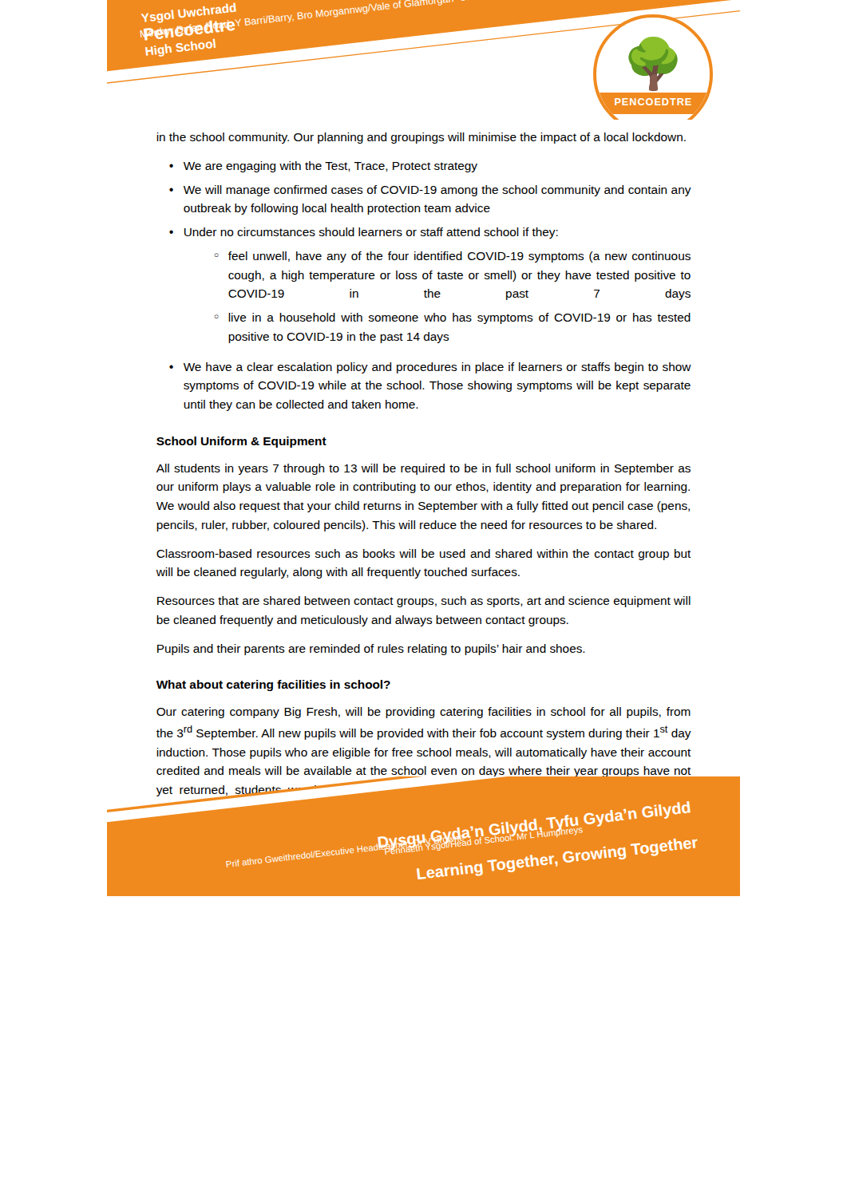Ysgol Uwchradd
Pencoedtre
High School
Merthyr Dyfan Road, Y Barri/Barry, Bro Morgannwg/Vale of Glamorgan CF62 9YQ 01446 403500
🌳
PENCOEDTRE
in the school community. Our planning and groupings will minimise the impact of a local lockdown.
We are engaging with the Test, Trace, Protect strategy
We will manage confirmed cases of COVID-19 among the school community and contain any outbreak by following local health protection team advice
Under no circumstances should learners or staff attend school if they:
feel unwell, have any of the four identified COVID-19 symptoms (a new continuous cough, a high temperature or loss of taste or smell) or they have tested positive to COVID-19 in the past 7 days
live in a household with someone who has symptoms of COVID-19 or has tested positive to COVID-19 in the past 14 days
We have a clear escalation policy and procedures in place if learners or staffs begin to show symptoms of COVID-19 while at the school. Those showing symptoms will be kept separate until they can be collected and taken home.
School Uniform & Equipment
All students in years 7 through to 13 will be required to be in full school uniform in September as our uniform plays a valuable role in contributing to our ethos, identity and preparation for learning. We would also request that your child returns in September with a fully fitted out pencil case (pens, pencils, ruler, rubber, coloured pencils). This will reduce the need for resources to be shared.
Classroom-based resources such as books will be used and shared within the contact group but will be cleaned regularly, along with all frequently touched surfaces.
Resources that are shared between contact groups, such as sports, art and science equipment will be cleaned frequently and meticulously and always between contact groups.
Pupils and their parents are reminded of rules relating to pupils’ hair and shoes.
What about catering facilities in school?
Our catering company Big Fresh, will be providing catering facilities in school for all pupils, from the 3rd September. All new pupils will be provided with their fob account system during their 1st day induction. Those pupils who are eligible for free school meals, will automatically have their account credited and meals will be available at the school even on days where their year groups have not yet returned, students wanting to take up this provision should report to the school at their allocated lunch time. We as a school will be implementing a staggered approach to break and lunchtimes, to ensure the integrity of contact groups is maintained throughout the school day.
Dysgu Gyda’n Gilydd, Tyfu Gyda’n Gilydd
Pennaeth Ysgol/Head of School: Mr L Humphreys
Learning Together, Growing Together
Prif athro Gweithredol/Executive Headteacher: Dr V Browne